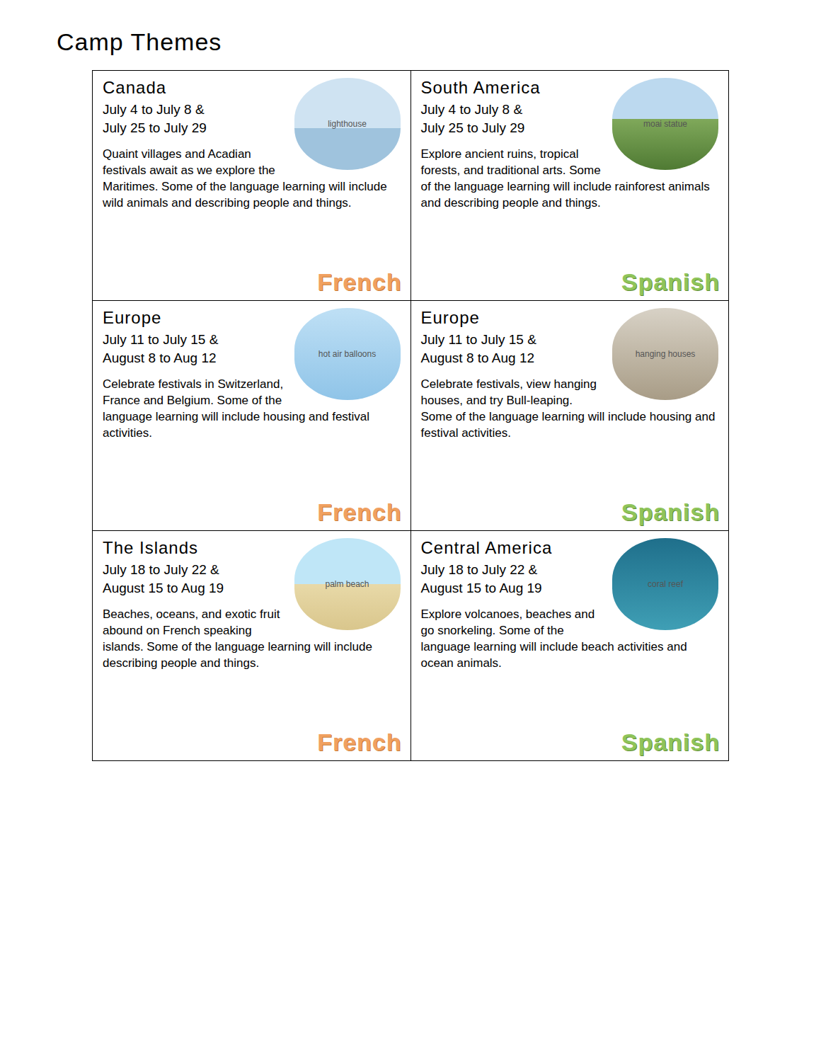Camp Themes
| lighthouse Canada July 4 to July 8 & July 25 to July 29 Quaint villages and Acadian festivals await as we explore the Maritimes. Some of the language learning will include wild animals and describing people and things. French | moai statue South America July 4 to July 8 & July 25 to July 29 Explore ancient ruins, tropical forests, and traditional arts. Some of the language learning will include rainforest animals and describing people and things. Spanish |
| hot air balloons Europe July 11 to July 15 & August 8 to Aug 12 Celebrate festivals in Switzerland, France and Belgium. Some of the language learning will include housing and festival activities. French | hanging houses Europe July 11 to July 15 & August 8 to Aug 12 Celebrate festivals, view hanging houses, and try Bull-leaping. Some of the language learning will include housing and festival activities. Spanish |
| palm beach The Islands July 18 to July 22 & August 15 to Aug 19 Beaches, oceans, and exotic fruit abound on French speaking islands. Some of the language learning will include describing people and things. French | coral reef Central America July 18 to July 22 & August 15 to Aug 19 Explore volcanoes, beaches and go snorkeling. Some of the language learning will include beach activities and ocean animals. Spanish |